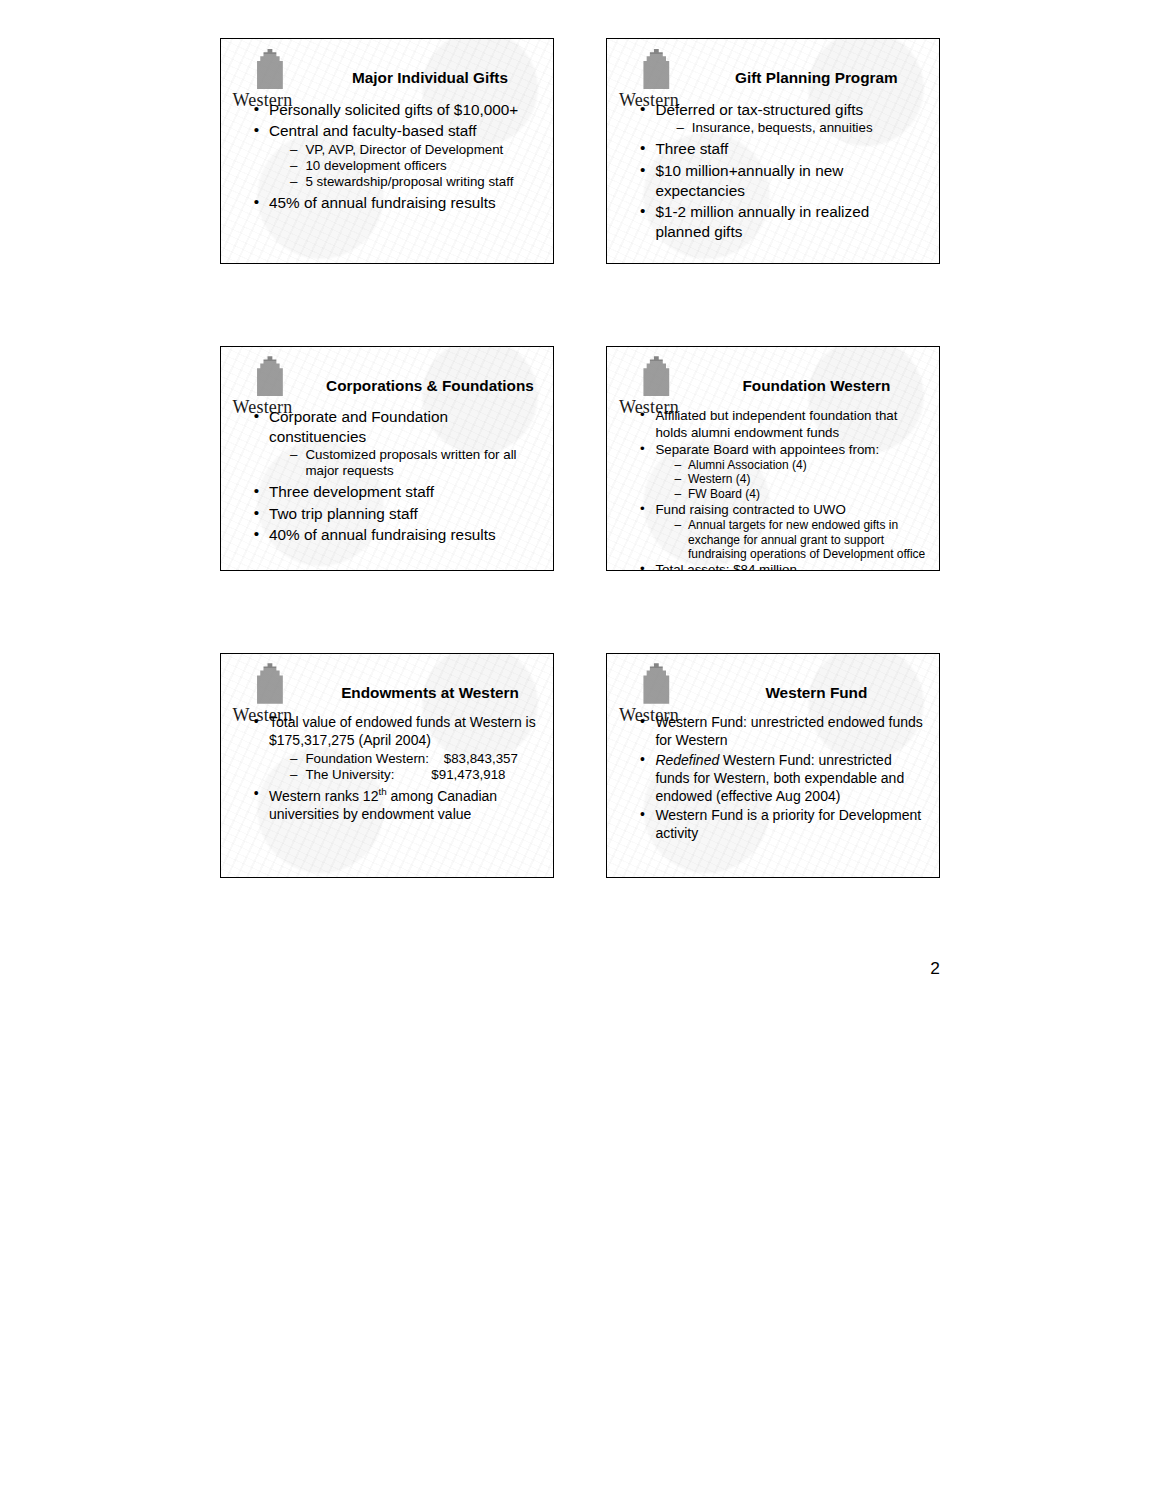Western
Major Individual Gifts
Personally solicited gifts of $10,000+
Central and faculty-based staff
VP, AVP, Director of Development
10 development officers
5 stewardship/proposal writing staff
45% of annual fundraising results
Western
Gift Planning Program
Deferred or tax-structured gifts
Insurance, bequests, annuities
Three staff
$10 million+annually in new expectancies
$1-2 million annually in realized planned gifts
Western
Corporations & Foundations
Corporate and Foundation constituencies
Customized proposals written for all major requests
Three development staff
Two trip planning staff
40% of annual fundraising results
Western
Foundation Western
Affiliated but independent foundation that holds alumni endowment funds
Separate Board with appointees from:
Alumni Association (4)
Western (4)
FW Board (4)
Fund raising contracted to UWO
Annual targets for new endowed gifts in exchange for annual grant to support fundraising operations of Development office
Total assets: $84 million
Western
Endowments at Western
Total value of endowed funds at Western is $175,317,275 (April 2004)
Foundation Western: $83,843,357
The University: $91,473,918
Western ranks 12th among Canadian universities by endowment value
Western
Western Fund
Western Fund: unrestricted endowed funds for Western
Redefined Western Fund: unrestricted funds for Western, both expendable and endowed (effective Aug 2004)
Western Fund is a priority for Development activity
2